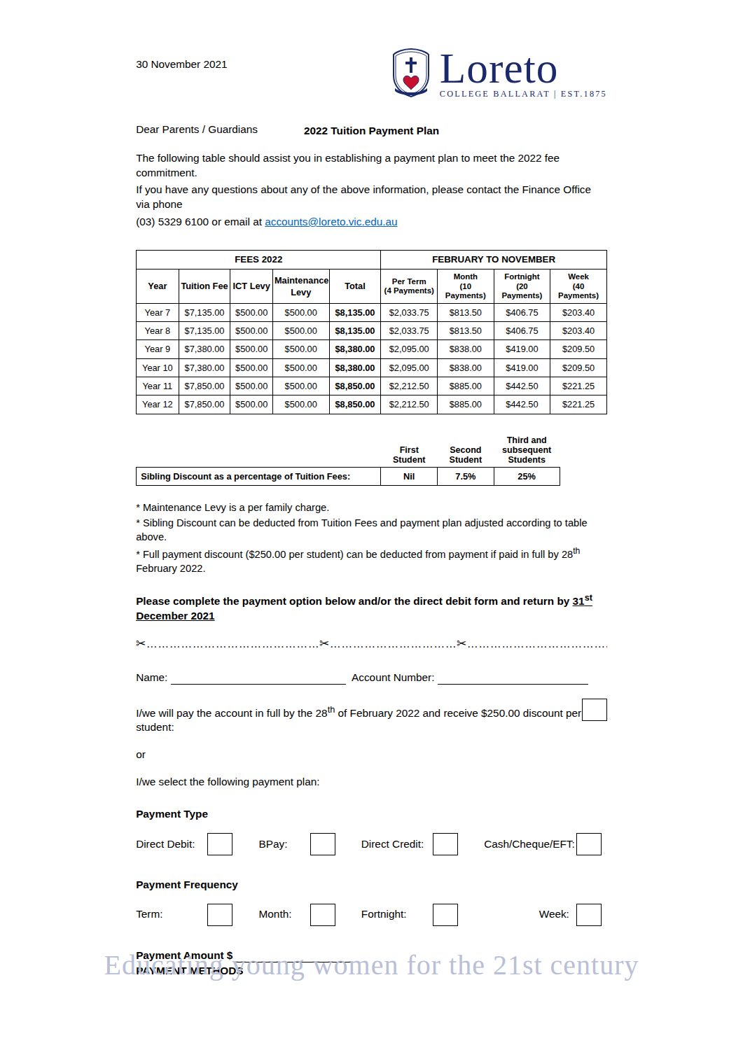30 November 2021
Loreto
COLLEGE BALLARAT | EST.1875
Dear Parents / Guardians
2022 Tuition Payment Plan
The following table should assist you in establishing a payment plan to meet the 2022 fee commitment.
If you have any questions about any of the above information, please contact the Finance Office via phone
(03) 5329 6100 or email at accounts@loreto.vic.edu.au
| FEES 2022 | FEBRUARY TO NOVEMBER |
| --- | --- |
| Year | Tuition Fee | ICT Levy | Maintenance Levy | Total | Per Term (4 Payments) | Month (10 Payments) | Fortnight (20 Payments) | Week (40 Payments) |
| Year 7 | $7,135.00 | $500.00 | $500.00 | $8,135.00 | $2,033.75 | $813.50 | $406.75 | $203.40 |
| Year 8 | $7,135.00 | $500.00 | $500.00 | $8,135.00 | $2,033.75 | $813.50 | $406.75 | $203.40 |
| Year 9 | $7,380.00 | $500.00 | $500.00 | $8,380.00 | $2,095.00 | $838.00 | $419.00 | $209.50 |
| Year 10 | $7,380.00 | $500.00 | $500.00 | $8,380.00 | $2,095.00 | $838.00 | $419.00 | $209.50 |
| Year 11 | $7,850.00 | $500.00 | $500.00 | $8,850.00 | $2,212.50 | $885.00 | $442.50 | $221.25 |
| Year 12 | $7,850.00 | $500.00 | $500.00 | $8,850.00 | $2,212.50 | $885.00 | $442.50 | $221.25 |
| | First Student | Second Student | Third and subsequent Students | |
| Sibling Discount as a percentage of Tuition Fees: | Nil | 7.5% | 25% | |
* Maintenance Levy is a per family charge.
* Sibling Discount can be deducted from Tuition Fees and payment plan adjusted according to table above.
* Full payment discount ($250.00 per student) can be deducted from payment if paid in full by 28th February 2022.
Please complete the payment option below and/or the direct debit form and return by 31st December 2021
✂………………………………………✂……………………………✂………………………………..✂…………………………….
Name: Account Number:
I/we will pay the account in full by the 28th of February 2022 and receive $250.00 discount per student:
or
I/we select the following payment plan:
Payment Type
| Direct Debit: | | | BPay: | | | Direct Credit: | | | Cash/Cheque/EFT: | |
Payment Frequency
| Term: | | | Month: | | | Fortnight: | | | Week: | |
Payment Amount $
PAYMENT METHODS
Educating young women for the 21st century